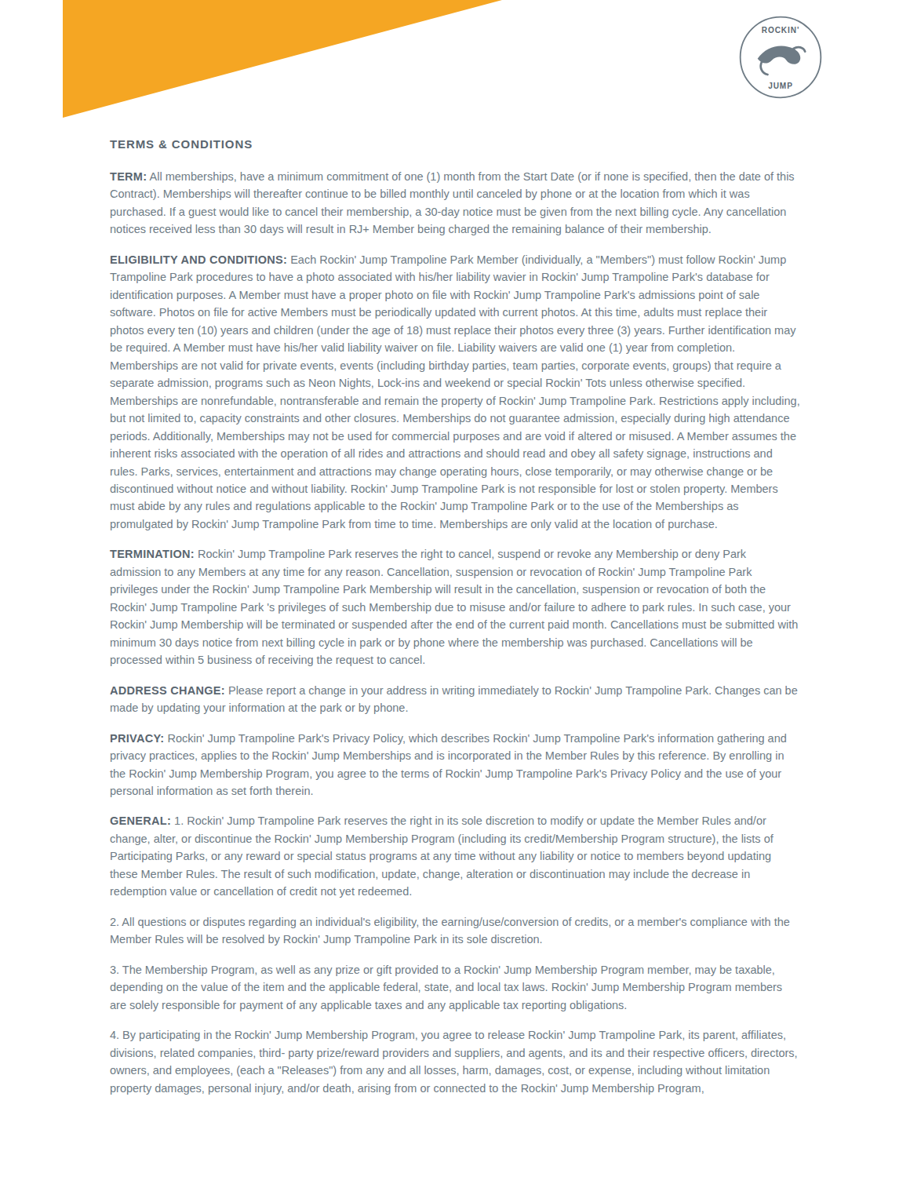ROCKIN' JUMP
Terms & Conditions
TERM: All memberships, have a minimum commitment of one (1) month from the Start Date (or if none is specified, then the date of this Contract). Memberships will thereafter continue to be billed monthly until canceled by phone or at the location from which it was purchased. If a guest would like to cancel their membership, a 30-day notice must be given from the next billing cycle. Any cancellation notices received less than 30 days will result in RJ+ Member being charged the remaining balance of their membership.
ELIGIBILITY AND CONDITIONS: Each Rockin' Jump Trampoline Park Member (individually, a "Members") must follow Rockin' Jump Trampoline Park procedures to have a photo associated with his/her liability wavier in Rockin' Jump Trampoline Park's database for identification purposes. A Member must have a proper photo on file with Rockin' Jump Trampoline Park's admissions point of sale software. Photos on file for active Members must be periodically updated with current photos. At this time, adults must replace their photos every ten (10) years and children (under the age of 18) must replace their photos every three (3) years. Further identification may be required. A Member must have his/her valid liability waiver on file. Liability waivers are valid one (1) year from completion. Memberships are not valid for private events, events (including birthday parties, team parties, corporate events, groups) that require a separate admission, programs such as Neon Nights, Lock-ins and weekend or special Rockin' Tots unless otherwise specified. Memberships are nonrefundable, nontransferable and remain the property of Rockin' Jump Trampoline Park. Restrictions apply including, but not limited to, capacity constraints and other closures. Memberships do not guarantee admission, especially during high attendance periods. Additionally, Memberships may not be used for commercial purposes and are void if altered or misused. A Member assumes the inherent risks associated with the operation of all rides and attractions and should read and obey all safety signage, instructions and rules. Parks, services, entertainment and attractions may change operating hours, close temporarily, or may otherwise change or be discontinued without notice and without liability. Rockin' Jump Trampoline Park is not responsible for lost or stolen property. Members must abide by any rules and regulations applicable to the Rockin' Jump Trampoline Park or to the use of the Memberships as promulgated by Rockin' Jump Trampoline Park from time to time. Memberships are only valid at the location of purchase.
TERMINATION: Rockin' Jump Trampoline Park reserves the right to cancel, suspend or revoke any Membership or deny Park admission to any Members at any time for any reason. Cancellation, suspension or revocation of Rockin' Jump Trampoline Park privileges under the Rockin' Jump Trampoline Park Membership will result in the cancellation, suspension or revocation of both the Rockin' Jump Trampoline Park 's privileges of such Membership due to misuse and/or failure to adhere to park rules. In such case, your Rockin' Jump Membership will be terminated or suspended after the end of the current paid month. Cancellations must be submitted with minimum 30 days notice from next billing cycle in park or by phone where the membership was purchased. Cancellations will be processed within 5 business of receiving the request to cancel.
ADDRESS CHANGE: Please report a change in your address in writing immediately to Rockin' Jump Trampoline Park. Changes can be made by updating your information at the park or by phone.
PRIVACY: Rockin' Jump Trampoline Park's Privacy Policy, which describes Rockin' Jump Trampoline Park's information gathering and privacy practices, applies to the Rockin' Jump Memberships and is incorporated in the Member Rules by this reference. By enrolling in the Rockin' Jump Membership Program, you agree to the terms of Rockin' Jump Trampoline Park's Privacy Policy and the use of your personal information as set forth therein.
GENERAL: 1. Rockin' Jump Trampoline Park reserves the right in its sole discretion to modify or update the Member Rules and/or change, alter, or discontinue the Rockin' Jump Membership Program (including its credit/Membership Program structure), the lists of Participating Parks, or any reward or special status programs at any time without any liability or notice to members beyond updating these Member Rules. The result of such modification, update, change, alteration or discontinuation may include the decrease in redemption value or cancellation of credit not yet redeemed.
2. All questions or disputes regarding an individual's eligibility, the earning/use/conversion of credits, or a member's compliance with the Member Rules will be resolved by Rockin' Jump Trampoline Park in its sole discretion.
3. The Membership Program, as well as any prize or gift provided to a Rockin' Jump Membership Program member, may be taxable, depending on the value of the item and the applicable federal, state, and local tax laws. Rockin' Jump Membership Program members are solely responsible for payment of any applicable taxes and any applicable tax reporting obligations.
4. By participating in the Rockin' Jump Membership Program, you agree to release Rockin' Jump Trampoline Park, its parent, affiliates, divisions, related companies, third- party prize/reward providers and suppliers, and agents, and its and their respective officers, directors, owners, and employees, (each a "Releases") from any and all losses, harm, damages, cost, or expense, including without limitation property damages, personal injury, and/or death, arising from or connected to the Rockin' Jump Membership Program,